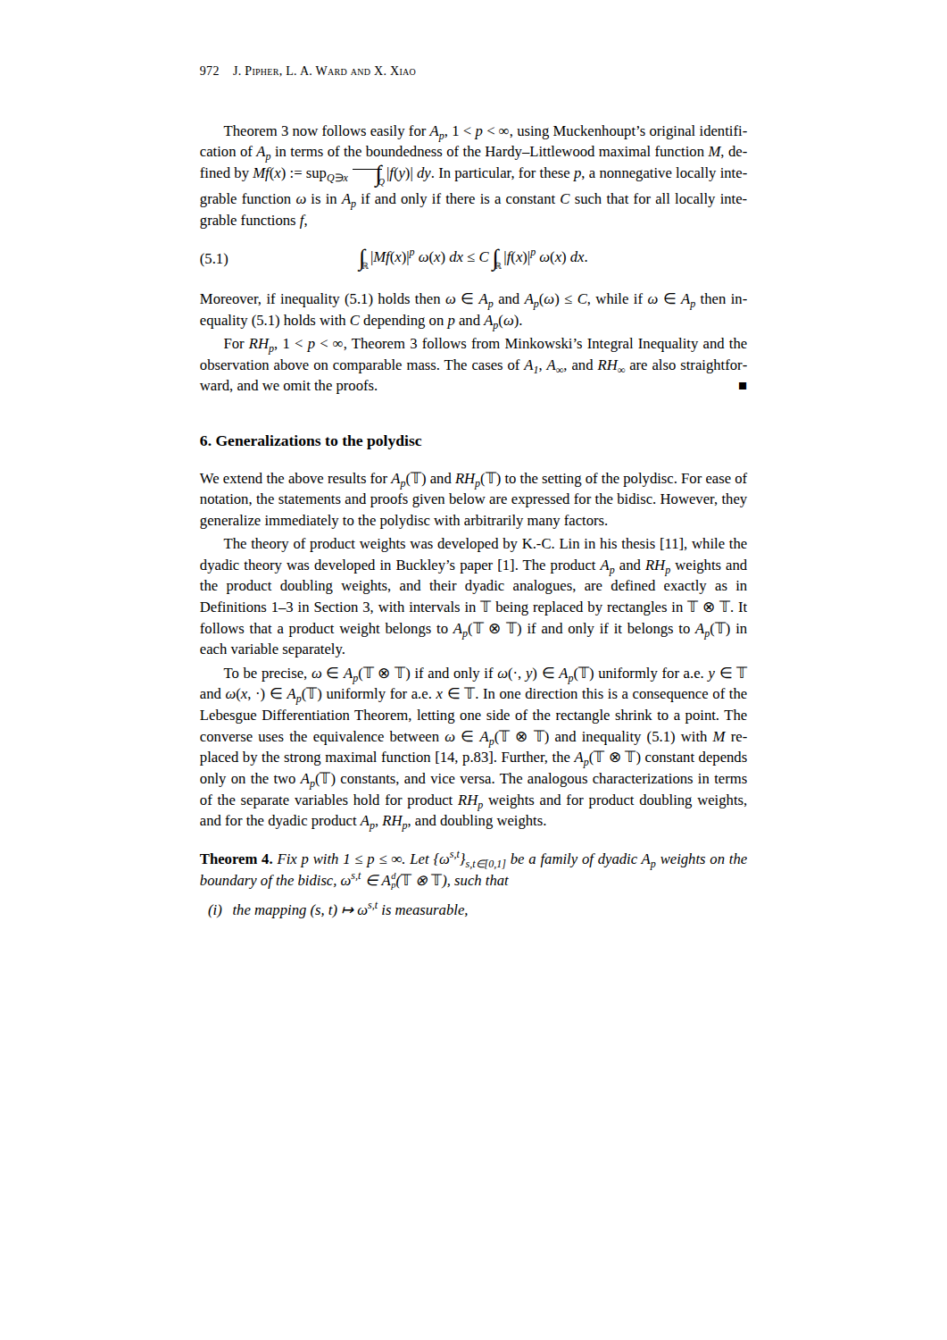972 J. Pipher, L. A. Ward and X. Xiao
Theorem 3 now follows easily for Ap, 1 < p < ∞, using Muckenhoupt’s original identification of Ap in terms of the boundedness of the Hardy–Littlewood maximal function M, defined by Mf(x) := supQ∋x ∫Q|f(y)| dy. In particular, for these p, a nonnegative locally integrable function ω is in Ap if and only if there is a constant C such that for all locally integrable functions f,
(5.1) ∫ℝ|Mf(x)|p ω(x) dx ≤ C ∫ℝ|f(x)|p ω(x) dx.
Moreover, if inequality (5.1) holds then ω ∈ Ap and Ap(ω) ≤ C, while if ω ∈ Ap then inequality (5.1) holds with C depending on p and Ap(ω).
For RHp, 1 < p < ∞, Theorem 3 follows from Minkowski’s Integral Inequality and the observation above on comparable mass. The cases of A1, A∞, and RH∞ are also straightforward, and we omit the proofs.■
6. Generalizations to the polydisc
We extend the above results for Ap(𝕋) and RHp(𝕋) to the setting of the polydisc. For ease of notation, the statements and proofs given below are expressed for the bidisc. However, they generalize immediately to the polydisc with arbitrarily many factors.
The theory of product weights was developed by K.-C. Lin in his thesis [11], while the dyadic theory was developed in Buckley’s paper [1]. The product Ap and RHp weights and the product doubling weights, and their dyadic analogues, are defined exactly as in Definitions 1–3 in Section 3, with intervals in 𝕋 being replaced by rectangles in 𝕋 ⊗ 𝕋. It follows that a product weight belongs to Ap(𝕋 ⊗ 𝕋) if and only if it belongs to Ap(𝕋) in each variable separately.
To be precise, ω ∈ Ap(𝕋 ⊗ 𝕋) if and only if ω(·, y) ∈ Ap(𝕋) uniformly for a.e. y ∈ 𝕋 and ω(x, ·) ∈ Ap(𝕋) uniformly for a.e. x ∈ 𝕋. In one direction this is a consequence of the Lebesgue Differentiation Theorem, letting one side of the rectangle shrink to a point. The converse uses the equivalence between ω ∈ Ap(𝕋 ⊗ 𝕋) and inequality (5.1) with M replaced by the strong maximal function [14, p.83]. Further, the Ap(𝕋 ⊗ 𝕋) constant depends only on the two Ap(𝕋) constants, and vice versa. The analogous characterizations in terms of the separate variables hold for product RHp weights and for product doubling weights, and for the dyadic product Ap, RHp, and doubling weights.
Theorem 4. Fix p with 1 ≤ p ≤ ∞. Let {ωs,t}s,t∈[0,1] be a family of dyadic Ap weights on the boundary of the bidisc, ωs,t ∈ Adp(𝕋 ⊗ 𝕋), such that
(i) the mapping (s, t) ↦ ωs,t is measurable,